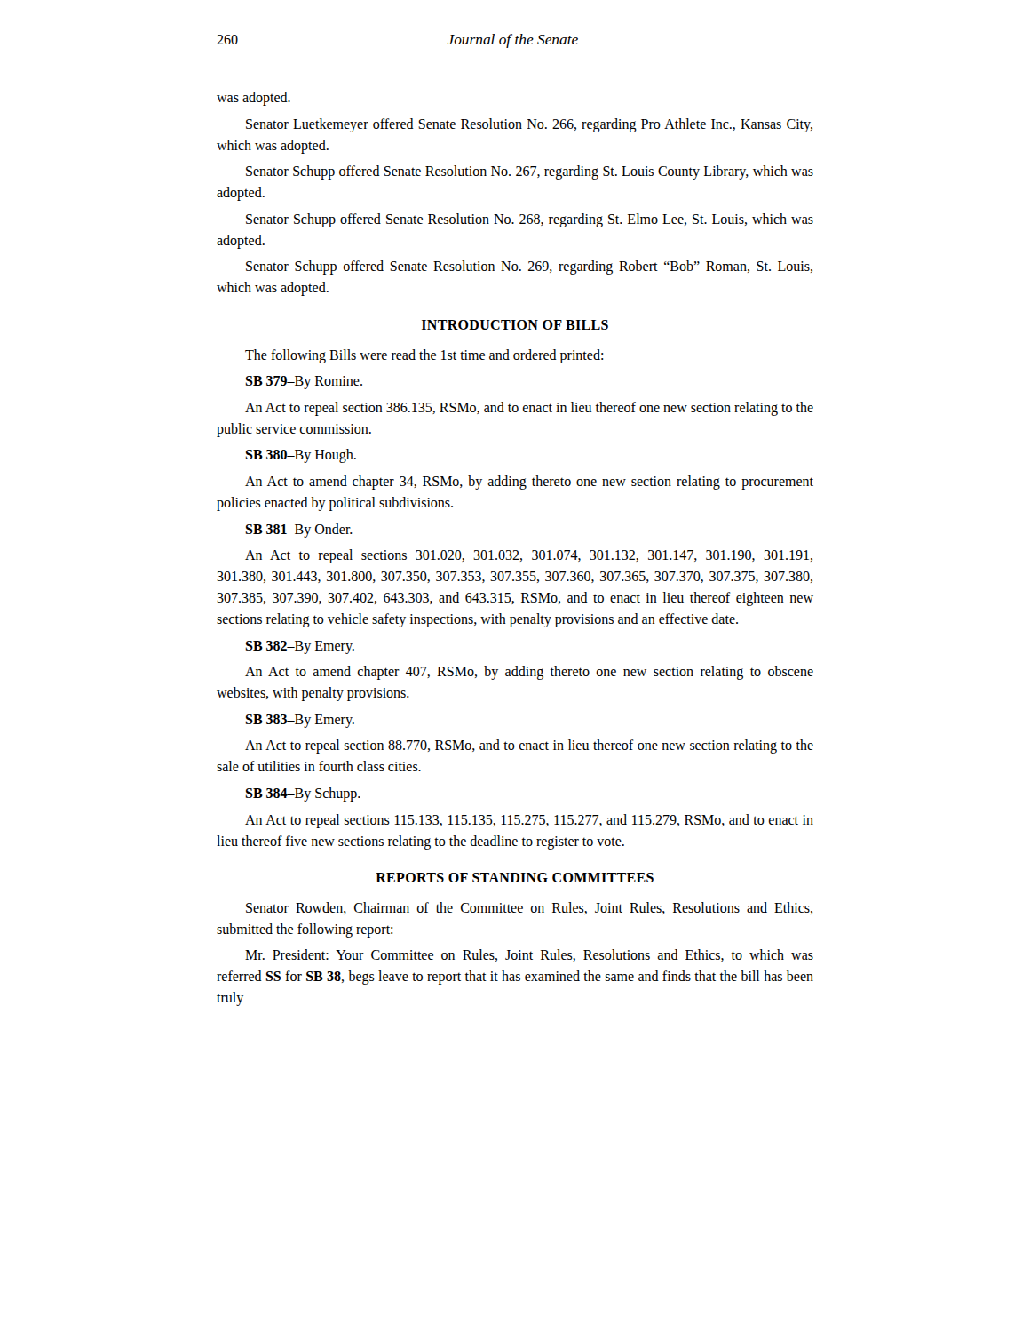260
Journal of the Senate
was adopted.
Senator Luetkemeyer offered Senate Resolution No. 266, regarding Pro Athlete Inc., Kansas City, which was adopted.
Senator Schupp offered Senate Resolution No. 267, regarding St. Louis County Library, which was adopted.
Senator Schupp offered Senate Resolution No. 268, regarding St. Elmo Lee, St. Louis, which was adopted.
Senator Schupp offered Senate Resolution No. 269, regarding Robert “Bob” Roman, St. Louis, which was adopted.
INTRODUCTION OF BILLS
The following Bills were read the 1st time and ordered printed:
SB 379–By Romine.
An Act to repeal section 386.135, RSMo, and to enact in lieu thereof one new section relating to the public service commission.
SB 380–By Hough.
An Act to amend chapter 34, RSMo, by adding thereto one new section relating to procurement policies enacted by political subdivisions.
SB 381–By Onder.
An Act to repeal sections 301.020, 301.032, 301.074, 301.132, 301.147, 301.190, 301.191, 301.380, 301.443, 301.800, 307.350, 307.353, 307.355, 307.360, 307.365, 307.370, 307.375, 307.380, 307.385, 307.390, 307.402, 643.303, and 643.315, RSMo, and to enact in lieu thereof eighteen new sections relating to vehicle safety inspections, with penalty provisions and an effective date.
SB 382–By Emery.
An Act to amend chapter 407, RSMo, by adding thereto one new section relating to obscene websites, with penalty provisions.
SB 383–By Emery.
An Act to repeal section 88.770, RSMo, and to enact in lieu thereof one new section relating to the sale of utilities in fourth class cities.
SB 384–By Schupp.
An Act to repeal sections 115.133, 115.135, 115.275, 115.277, and 115.279, RSMo, and to enact in lieu thereof five new sections relating to the deadline to register to vote.
REPORTS OF STANDING COMMITTEES
Senator Rowden, Chairman of the Committee on Rules, Joint Rules, Resolutions and Ethics, submitted the following report:
Mr. President: Your Committee on Rules, Joint Rules, Resolutions and Ethics, to which was referred SS for SB 38, begs leave to report that it has examined the same and finds that the bill has been truly